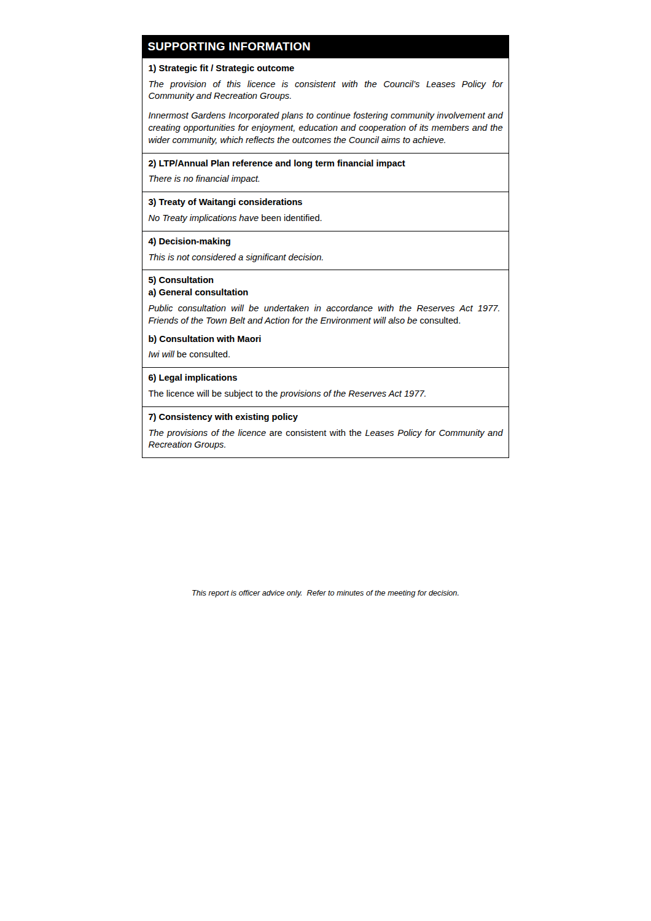SUPPORTING INFORMATION
| 1) Strategic fit / Strategic outcome The provision of this licence is consistent with the Council’s Leases Policy for Community and Recreation Groups. Innermost Gardens Incorporated plans to continue fostering community involvement and creating opportunities for enjoyment, education and cooperation of its members and the wider community, which reflects the outcomes the Council aims to achieve. |
| 2) LTP/Annual Plan reference and long term financial impact There is no financial impact. |
| 3) Treaty of Waitangi considerations No Treaty implications have been identified. |
| 4) Decision-making This is not considered a significant decision. |
| 5) Consultation a) General consultation Public consultation will be undertaken in accordance with the Reserves Act 1977. Friends of the Town Belt and Action for the Environment will also be consulted. b) Consultation with Maori Iwi will be consulted. |
| 6) Legal implications The licence will be subject to the provisions of the Reserves Act 1977. |
| 7) Consistency with existing policy The provisions of the licence are consistent with the Leases Policy for Community and Recreation Groups. |
This report is officer advice only. Refer to minutes of the meeting for decision.